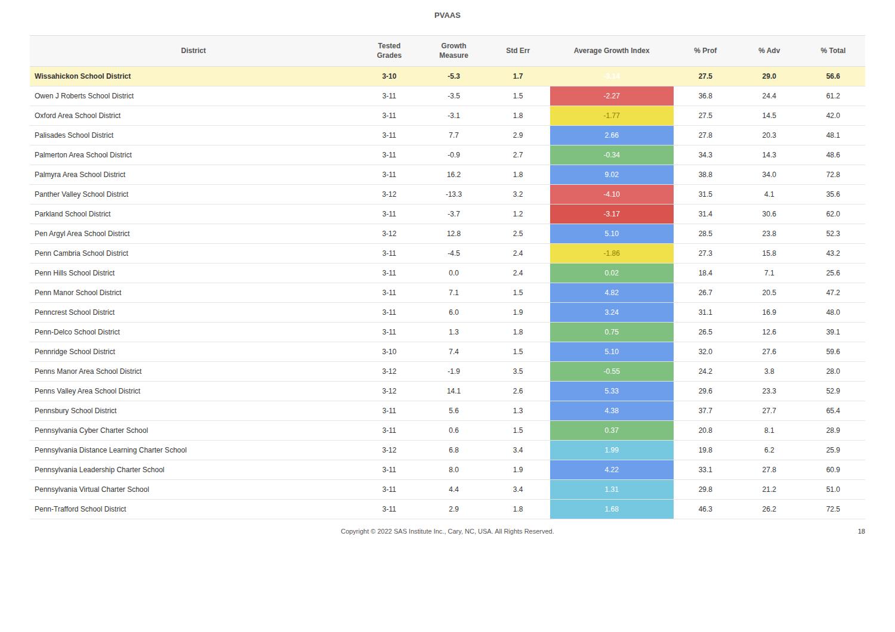PVAAS
| District | Tested Grades | Growth Measure | Std Err | Average Growth Index | % Prof | % Adv | % Total |
| --- | --- | --- | --- | --- | --- | --- | --- |
| Wissahickon School District | 3-10 | -5.3 | 1.7 | -3.14 | 27.5 | 29.0 | 56.6 |
| Owen J Roberts School District | 3-11 | -3.5 | 1.5 | -2.27 | 36.8 | 24.4 | 61.2 |
| Oxford Area School District | 3-11 | -3.1 | 1.8 | -1.77 | 27.5 | 14.5 | 42.0 |
| Palisades School District | 3-11 | 7.7 | 2.9 | 2.66 | 27.8 | 20.3 | 48.1 |
| Palmerton Area School District | 3-11 | -0.9 | 2.7 | -0.34 | 34.3 | 14.3 | 48.6 |
| Palmyra Area School District | 3-11 | 16.2 | 1.8 | 9.02 | 38.8 | 34.0 | 72.8 |
| Panther Valley School District | 3-12 | -13.3 | 3.2 | -4.10 | 31.5 | 4.1 | 35.6 |
| Parkland School District | 3-11 | -3.7 | 1.2 | -3.17 | 31.4 | 30.6 | 62.0 |
| Pen Argyl Area School District | 3-12 | 12.8 | 2.5 | 5.10 | 28.5 | 23.8 | 52.3 |
| Penn Cambria School District | 3-11 | -4.5 | 2.4 | -1.86 | 27.3 | 15.8 | 43.2 |
| Penn Hills School District | 3-11 | 0.0 | 2.4 | 0.02 | 18.4 | 7.1 | 25.6 |
| Penn Manor School District | 3-11 | 7.1 | 1.5 | 4.82 | 26.7 | 20.5 | 47.2 |
| Penncrest School District | 3-11 | 6.0 | 1.9 | 3.24 | 31.1 | 16.9 | 48.0 |
| Penn-Delco School District | 3-11 | 1.3 | 1.8 | 0.75 | 26.5 | 12.6 | 39.1 |
| Pennridge School District | 3-10 | 7.4 | 1.5 | 5.10 | 32.0 | 27.6 | 59.6 |
| Penns Manor Area School District | 3-12 | -1.9 | 3.5 | -0.55 | 24.2 | 3.8 | 28.0 |
| Penns Valley Area School District | 3-12 | 14.1 | 2.6 | 5.33 | 29.6 | 23.3 | 52.9 |
| Pennsbury School District | 3-11 | 5.6 | 1.3 | 4.38 | 37.7 | 27.7 | 65.4 |
| Pennsylvania Cyber Charter School | 3-11 | 0.6 | 1.5 | 0.37 | 20.8 | 8.1 | 28.9 |
| Pennsylvania Distance Learning Charter School | 3-12 | 6.8 | 3.4 | 1.99 | 19.8 | 6.2 | 25.9 |
| Pennsylvania Leadership Charter School | 3-11 | 8.0 | 1.9 | 4.22 | 33.1 | 27.8 | 60.9 |
| Pennsylvania Virtual Charter School | 3-11 | 4.4 | 3.4 | 1.31 | 29.8 | 21.2 | 51.0 |
| Penn-Trafford School District | 3-11 | 2.9 | 1.8 | 1.68 | 46.3 | 26.2 | 72.5 |
Copyright © 2022 SAS Institute Inc., Cary, NC, USA. All Rights Reserved. 18